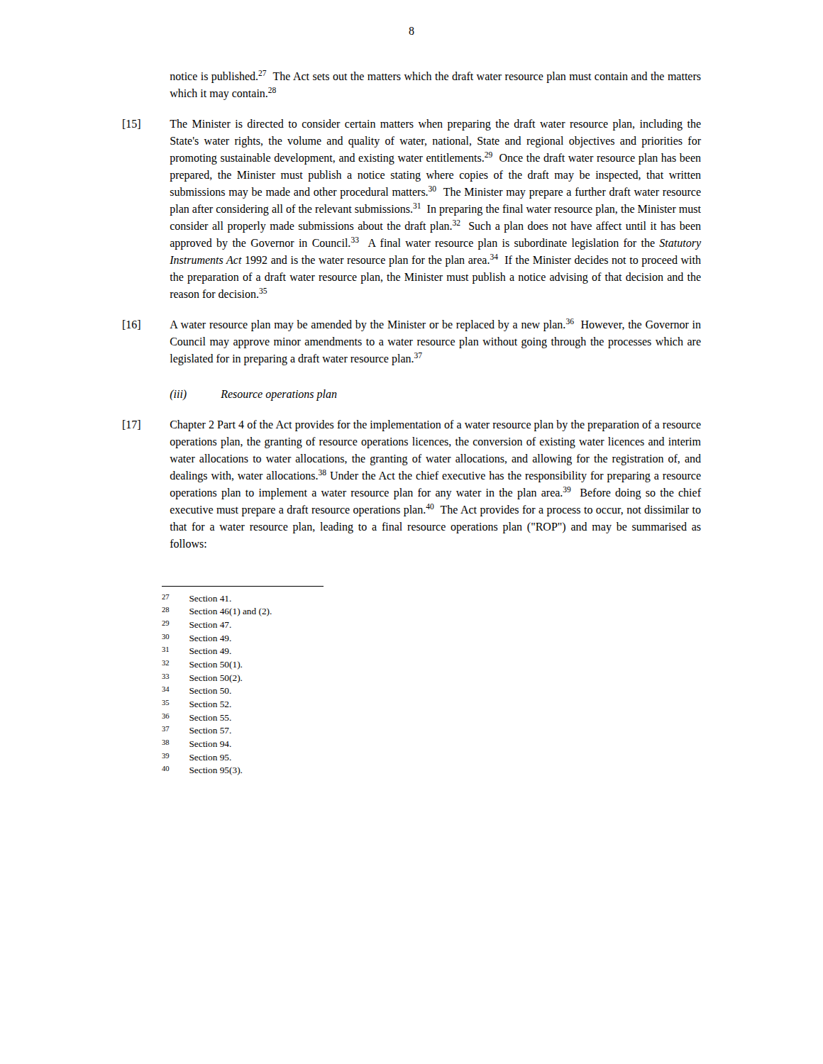8
notice is published.27 The Act sets out the matters which the draft water resource plan must contain and the matters which it may contain.28
[15] The Minister is directed to consider certain matters when preparing the draft water resource plan, including the State's water rights, the volume and quality of water, national, State and regional objectives and priorities for promoting sustainable development, and existing water entitlements.29 Once the draft water resource plan has been prepared, the Minister must publish a notice stating where copies of the draft may be inspected, that written submissions may be made and other procedural matters.30 The Minister may prepare a further draft water resource plan after considering all of the relevant submissions.31 In preparing the final water resource plan, the Minister must consider all properly made submissions about the draft plan.32 Such a plan does not have affect until it has been approved by the Governor in Council.33 A final water resource plan is subordinate legislation for the Statutory Instruments Act 1992 and is the water resource plan for the plan area.34 If the Minister decides not to proceed with the preparation of a draft water resource plan, the Minister must publish a notice advising of that decision and the reason for decision.35
[16] A water resource plan may be amended by the Minister or be replaced by a new plan.36 However, the Governor in Council may approve minor amendments to a water resource plan without going through the processes which are legislated for in preparing a draft water resource plan.37
(iii) Resource operations plan
[17] Chapter 2 Part 4 of the Act provides for the implementation of a water resource plan by the preparation of a resource operations plan, the granting of resource operations licences, the conversion of existing water licences and interim water allocations to water allocations, the granting of water allocations, and allowing for the registration of, and dealings with, water allocations.38 Under the Act the chief executive has the responsibility for preparing a resource operations plan to implement a water resource plan for any water in the plan area.39 Before doing so the chief executive must prepare a draft resource operations plan.40 The Act provides for a process to occur, not dissimilar to that for a water resource plan, leading to a final resource operations plan ("ROP") and may be summarised as follows:
| 27 | Section 41. |
| 28 | Section 46(1) and (2). |
| 29 | Section 47. |
| 30 | Section 49. |
| 31 | Section 49. |
| 32 | Section 50(1). |
| 33 | Section 50(2). |
| 34 | Section 50. |
| 35 | Section 52. |
| 36 | Section 55. |
| 37 | Section 57. |
| 38 | Section 94. |
| 39 | Section 95. |
| 40 | Section 95(3). |